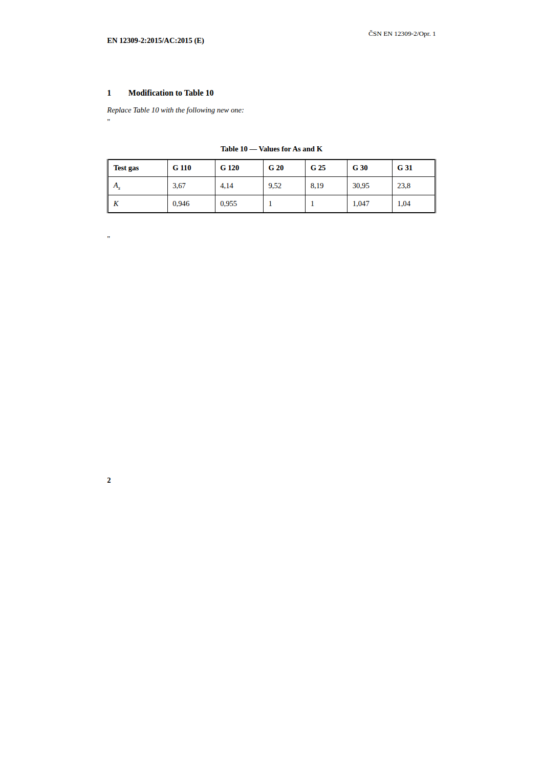EN 12309-2:2015/AC:2015 (E)
ČSN EN 12309-2/Opr. 1
1 Modification to Table 10
Replace Table 10 with the following new one:
"
Table 10 — Values for As and K
| Test gas | G 110 | G 120 | G 20 | G 25 | G 30 | G 31 |
| --- | --- | --- | --- | --- | --- | --- |
| A s | 3,67 | 4,14 | 9,52 | 8,19 | 30,95 | 23,8 |
| K | 0,946 | 0,955 | 1 | 1 | 1,047 | 1,04 |
"
2